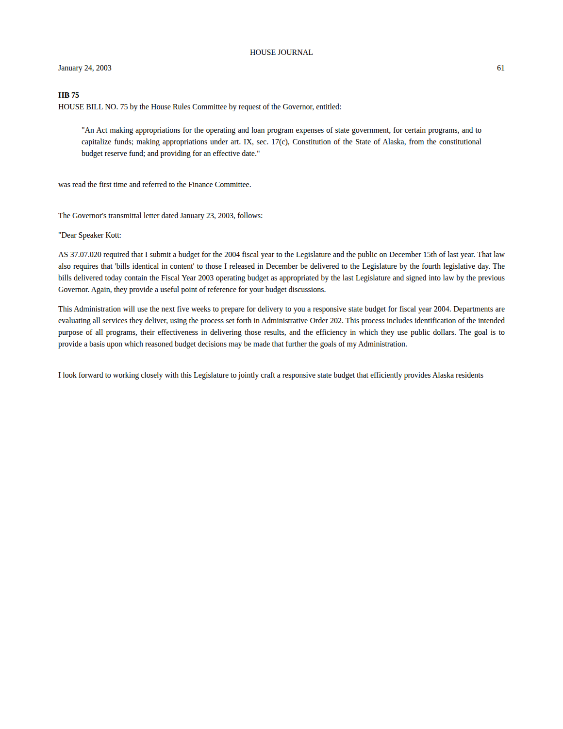HOUSE JOURNAL
January 24, 2003 61
HB 75
HOUSE BILL NO. 75 by the House Rules Committee by request of the Governor, entitled:
"An Act making appropriations for the operating and loan program expenses of state government, for certain programs, and to capitalize funds; making appropriations under art. IX, sec. 17(c), Constitution of the State of Alaska, from the constitutional budget reserve fund; and providing for an effective date."
was read the first time and referred to the Finance Committee.
The Governor's transmittal letter dated January 23, 2003, follows:
"Dear Speaker Kott:
AS 37.07.020 required that I submit a budget for the 2004 fiscal year to the Legislature and the public on December 15th of last year. That law also requires that 'bills identical in content' to those I released in December be delivered to the Legislature by the fourth legislative day. The bills delivered today contain the Fiscal Year 2003 operating budget as appropriated by the last Legislature and signed into law by the previous Governor. Again, they provide a useful point of reference for your budget discussions.
This Administration will use the next five weeks to prepare for delivery to you a responsive state budget for fiscal year 2004. Departments are evaluating all services they deliver, using the process set forth in Administrative Order 202. This process includes identification of the intended purpose of all programs, their effectiveness in delivering those results, and the efficiency in which they use public dollars. The goal is to provide a basis upon which reasoned budget decisions may be made that further the goals of my Administration.
I look forward to working closely with this Legislature to jointly craft a responsive state budget that efficiently provides Alaska residents